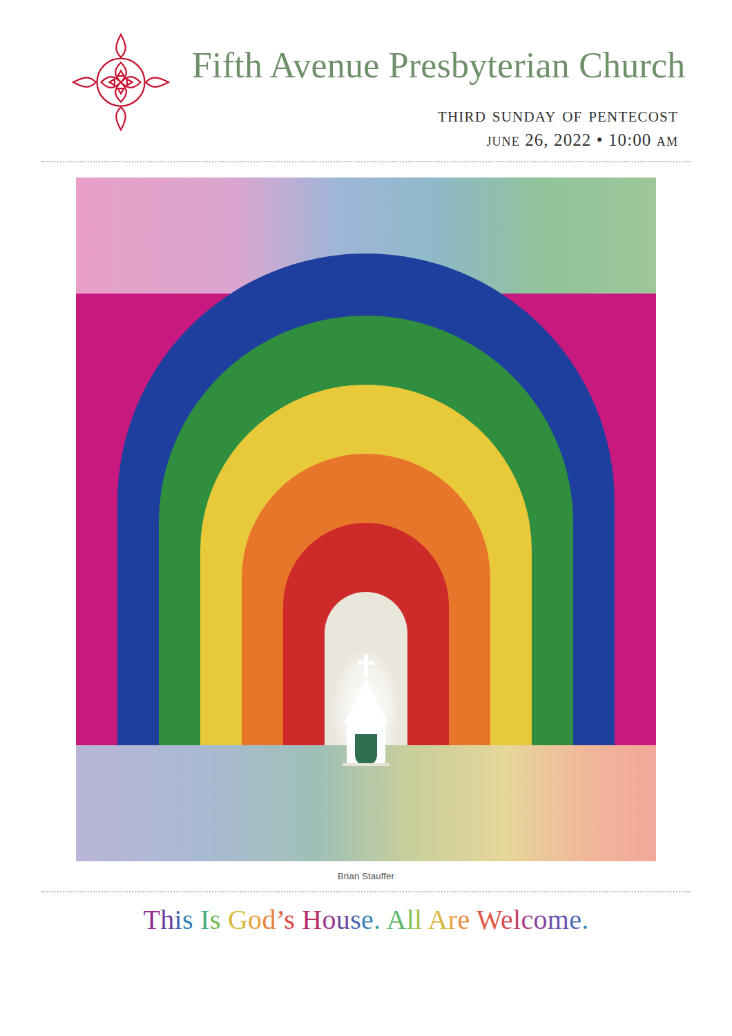Fifth Avenue Presbyterian Church
Third Sunday of Pentecost
June 26, 2022 • 10:00 am
Brian Stauffer
This Is God’s House. All Are Welcome.